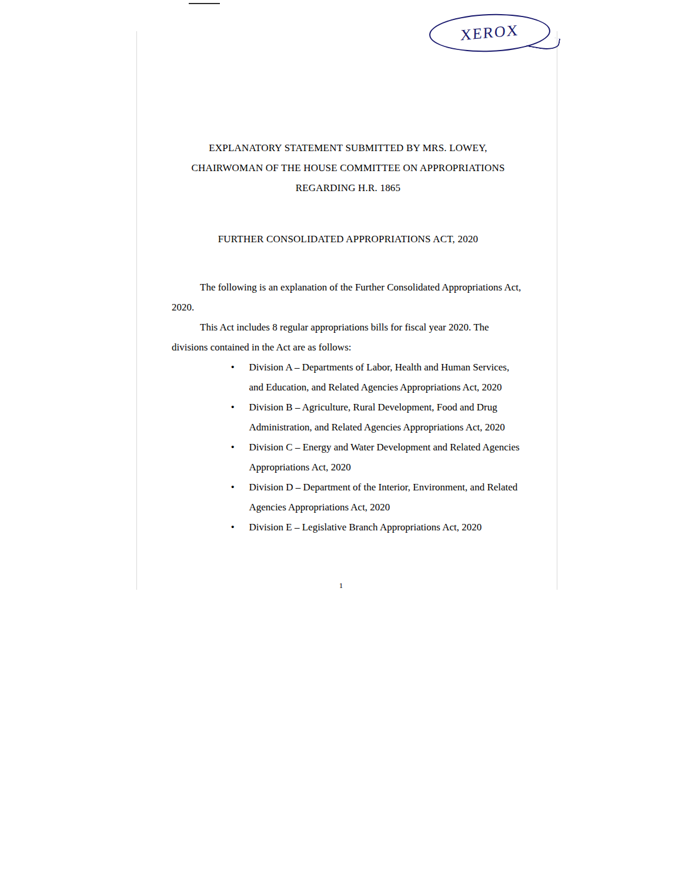XEROX
EXPLANATORY STATEMENT SUBMITTED BY MRS. LOWEY,
CHAIRWOMAN OF THE HOUSE COMMITTEE ON APPROPRIATIONS
REGARDING H.R. 1865
FURTHER CONSOLIDATED APPROPRIATIONS ACT, 2020
The following is an explanation of the Further Consolidated Appropriations Act, 2020.
This Act includes 8 regular appropriations bills for fiscal year 2020. The divisions contained in the Act are as follows:
Division A – Departments of Labor, Health and Human Services, and Education, and Related Agencies Appropriations Act, 2020
Division B – Agriculture, Rural Development, Food and Drug Administration, and Related Agencies Appropriations Act, 2020
Division C – Energy and Water Development and Related Agencies Appropriations Act, 2020
Division D – Department of the Interior, Environment, and Related Agencies Appropriations Act, 2020
Division E – Legislative Branch Appropriations Act, 2020
1